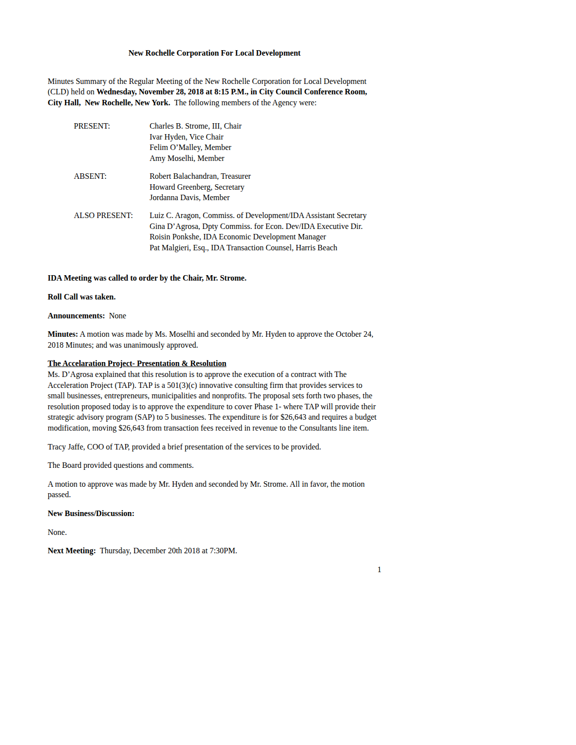New Rochelle Corporation For Local Development
Minutes Summary of the Regular Meeting of the New Rochelle Corporation for Local Development (CLD) held on Wednesday, November 28, 2018 at 8:15 P.M., in City Council Conference Room, City Hall, New Rochelle, New York. The following members of the Agency were:
| PRESENT: | Charles B. Strome, III, Chair Ivar Hyden, Vice Chair Felim O’Malley, Member Amy Moselhi, Member |
| ABSENT: | Robert Balachandran, Treasurer Howard Greenberg, Secretary Jordanna Davis, Member |
| ALSO PRESENT: | Luiz C. Aragon, Commiss. of Development/IDA Assistant Secretary Gina D’Agrosa, Dpty Commiss. for Econ. Dev/IDA Executive Dir. Roisin Ponkshe, IDA Economic Development Manager Pat Malgieri, Esq., IDA Transaction Counsel, Harris Beach |
IDA Meeting was called to order by the Chair, Mr. Strome.
Roll Call was taken.
Announcements: None
Minutes: A motion was made by Ms. Moselhi and seconded by Mr. Hyden to approve the October 24, 2018 Minutes; and was unanimously approved.
The Accelaration Project- Presentation & Resolution
Ms. D’Agrosa explained that this resolution is to approve the execution of a contract with The Acceleration Project (TAP). TAP is a 501(3)(c) innovative consulting firm that provides services to small businesses, entrepreneurs, municipalities and nonprofits. The proposal sets forth two phases, the resolution proposed today is to approve the expenditure to cover Phase 1- where TAP will provide their strategic advisory program (SAP) to 5 businesses. The expenditure is for $26,643 and requires a budget modification, moving $26,643 from transaction fees received in revenue to the Consultants line item.
Tracy Jaffe, COO of TAP, provided a brief presentation of the services to be provided.
The Board provided questions and comments.
A motion to approve was made by Mr. Hyden and seconded by Mr. Strome. All in favor, the motion passed.
New Business/Discussion:
None.
Next Meeting: Thursday, December 20th 2018 at 7:30PM.
1